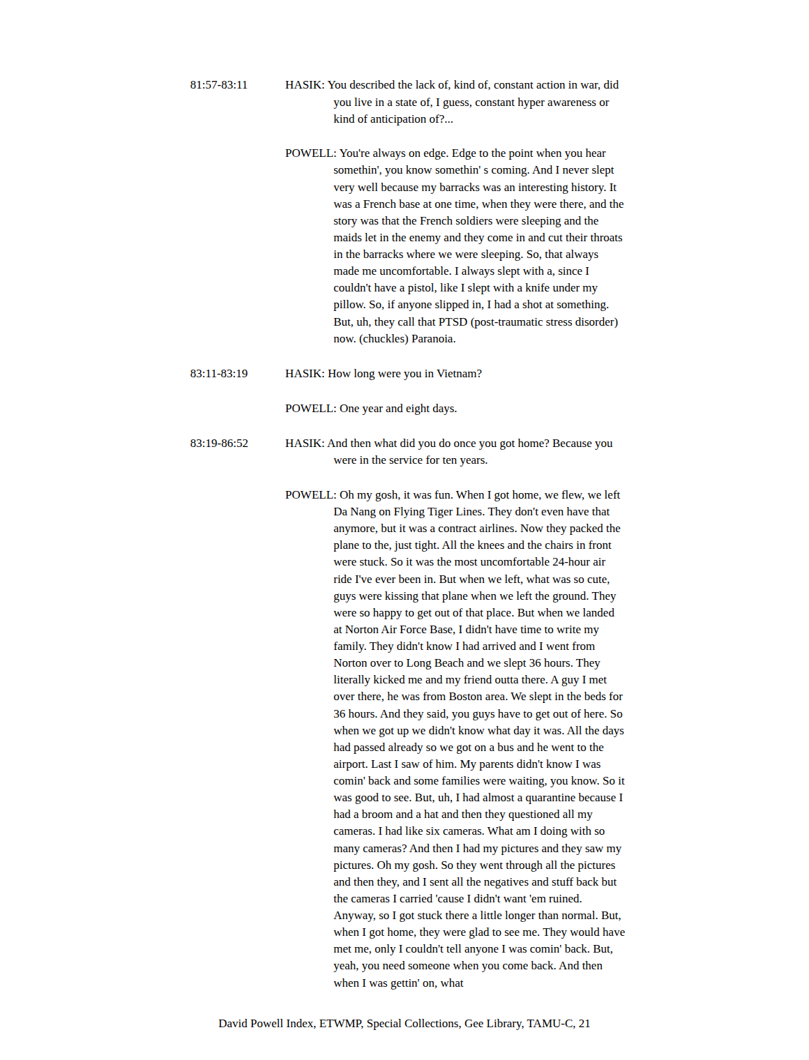81:57-83:11
HASIK: You described the lack of, kind of, constant action in war, did you live in a state of, I guess, constant hyper awareness or kind of anticipation of?...
POWELL: You're always on edge. Edge to the point when you hear somethin', you know somethin' s coming. And I never slept very well because my barracks was an interesting history. It was a French base at one time, when they were there, and the story was that the French soldiers were sleeping and the maids let in the enemy and they come in and cut their throats in the barracks where we were sleeping. So, that always made me uncomfortable. I always slept with a, since I couldn't have a pistol, like I slept with a knife under my pillow. So, if anyone slipped in, I had a shot at something. But, uh, they call that PTSD (post-traumatic stress disorder) now. (chuckles) Paranoia.
83:11-83:19
HASIK: How long were you in Vietnam?
POWELL: One year and eight days.
83:19-86:52
HASIK: And then what did you do once you got home? Because you were in the service for ten years.
POWELL: Oh my gosh, it was fun. When I got home, we flew, we left Da Nang on Flying Tiger Lines. They don't even have that anymore, but it was a contract airlines. Now they packed the plane to the, just tight. All the knees and the chairs in front were stuck. So it was the most uncomfortable 24-hour air ride I've ever been in. But when we left, what was so cute, guys were kissing that plane when we left the ground. They were so happy to get out of that place. But when we landed at Norton Air Force Base, I didn't have time to write my family. They didn't know I had arrived and I went from Norton over to Long Beach and we slept 36 hours. They literally kicked me and my friend outta there. A guy I met over there, he was from Boston area. We slept in the beds for 36 hours. And they said, you guys have to get out of here. So when we got up we didn't know what day it was. All the days had passed already so we got on a bus and he went to the airport. Last I saw of him. My parents didn't know I was comin' back and some families were waiting, you know. So it was good to see. But, uh, I had almost a quarantine because I had a broom and a hat and then they questioned all my cameras. I had like six cameras. What am I doing with so many cameras? And then I had my pictures and they saw my pictures. Oh my gosh. So they went through all the pictures and then they, and I sent all the negatives and stuff back but the cameras I carried 'cause I didn't want 'em ruined. Anyway, so I got stuck there a little longer than normal. But, when I got home, they were glad to see me. They would have met me, only I couldn't tell anyone I was comin' back. But, yeah, you need someone when you come back. And then when I was gettin' on, what
David Powell Index, ETWMP, Special Collections, Gee Library, TAMU-C, 21